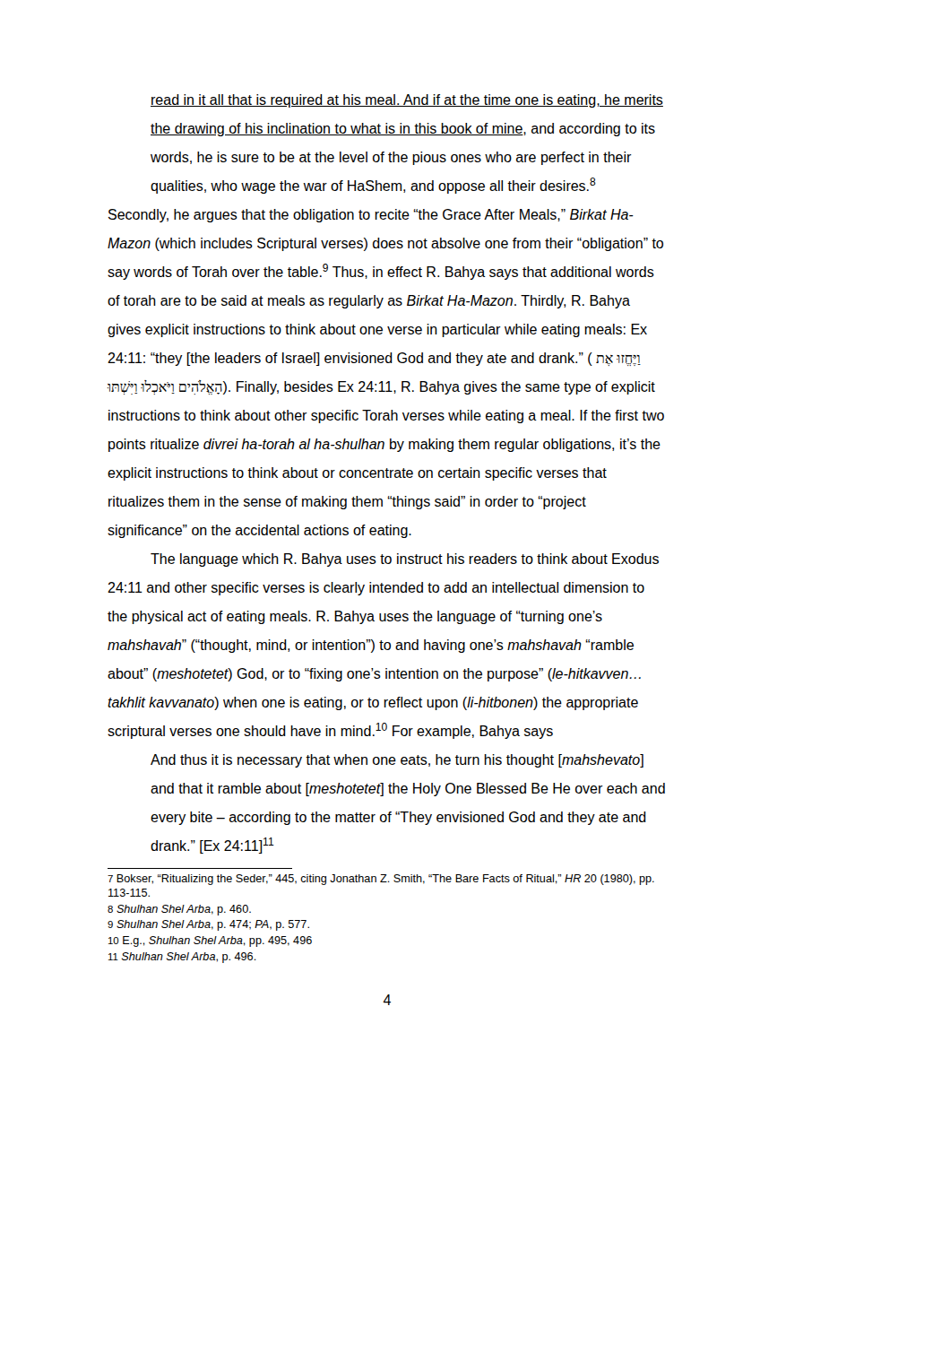read in it all that is required at his meal. And if at the time one is eating, he merits the drawing of his inclination to what is in this book of mine, and according to its words, he is sure to be at the level of the pious ones who are perfect in their qualities, who wage the war of HaShem, and oppose all their desires.8
Secondly, he argues that the obligation to recite “the Grace After Meals,” Birkat Ha-Mazon (which includes Scriptural verses) does not absolve one from their “obligation” to say words of Torah over the table.9 Thus, in effect R. Bahya says that additional words of torah are to be said at meals as regularly as Birkat Ha-Mazon. Thirdly, R. Bahya gives explicit instructions to think about one verse in particular while eating meals: Ex 24:11: “they [the leaders of Israel] envisioned God and they ate and drank.” ( וַיֶּחֱזוּ אֶת הָאֱלֹהִים וַיֹּאכְלוּ וַיִּשְׁתּוּ). Finally, besides Ex 24:11, R. Bahya gives the same type of explicit instructions to think about other specific Torah verses while eating a meal. If the first two points ritualize divrei ha-torah al ha-shulhan by making them regular obligations, it’s the explicit instructions to think about or concentrate on certain specific verses that ritualizes them in the sense of making them “things said” in order to “project significance” on the accidental actions of eating.
The language which R. Bahya uses to instruct his readers to think about Exodus 24:11 and other specific verses is clearly intended to add an intellectual dimension to the physical act of eating meals. R. Bahya uses the language of “turning one’s mahshavah” (“thought, mind, or intention”) to and having one’s mahshavah “ramble about” (meshotetet) God, or to “fixing one’s intention on the purpose” (le-hitkavven…takhlit kavvanato) when one is eating, or to reflect upon (li-hitbonen) the appropriate scriptural verses one should have in mind.10 For example, Bahya says
And thus it is necessary that when one eats, he turn his thought [mahshevato] and that it ramble about [meshotetet] the Holy One Blessed Be He over each and every bite – according to the matter of “They envisioned God and they ate and drank.” [Ex 24:11]11
7 Bokser, “Ritualizing the Seder,” 445, citing Jonathan Z. Smith, “The Bare Facts of Ritual,” HR 20 (1980), pp. 113-115.
8 Shulhan Shel Arba, p. 460.
9 Shulhan Shel Arba, p. 474; PA, p. 577.
10 E.g., Shulhan Shel Arba, pp. 495, 496
11 Shulhan Shel Arba, p. 496.
4